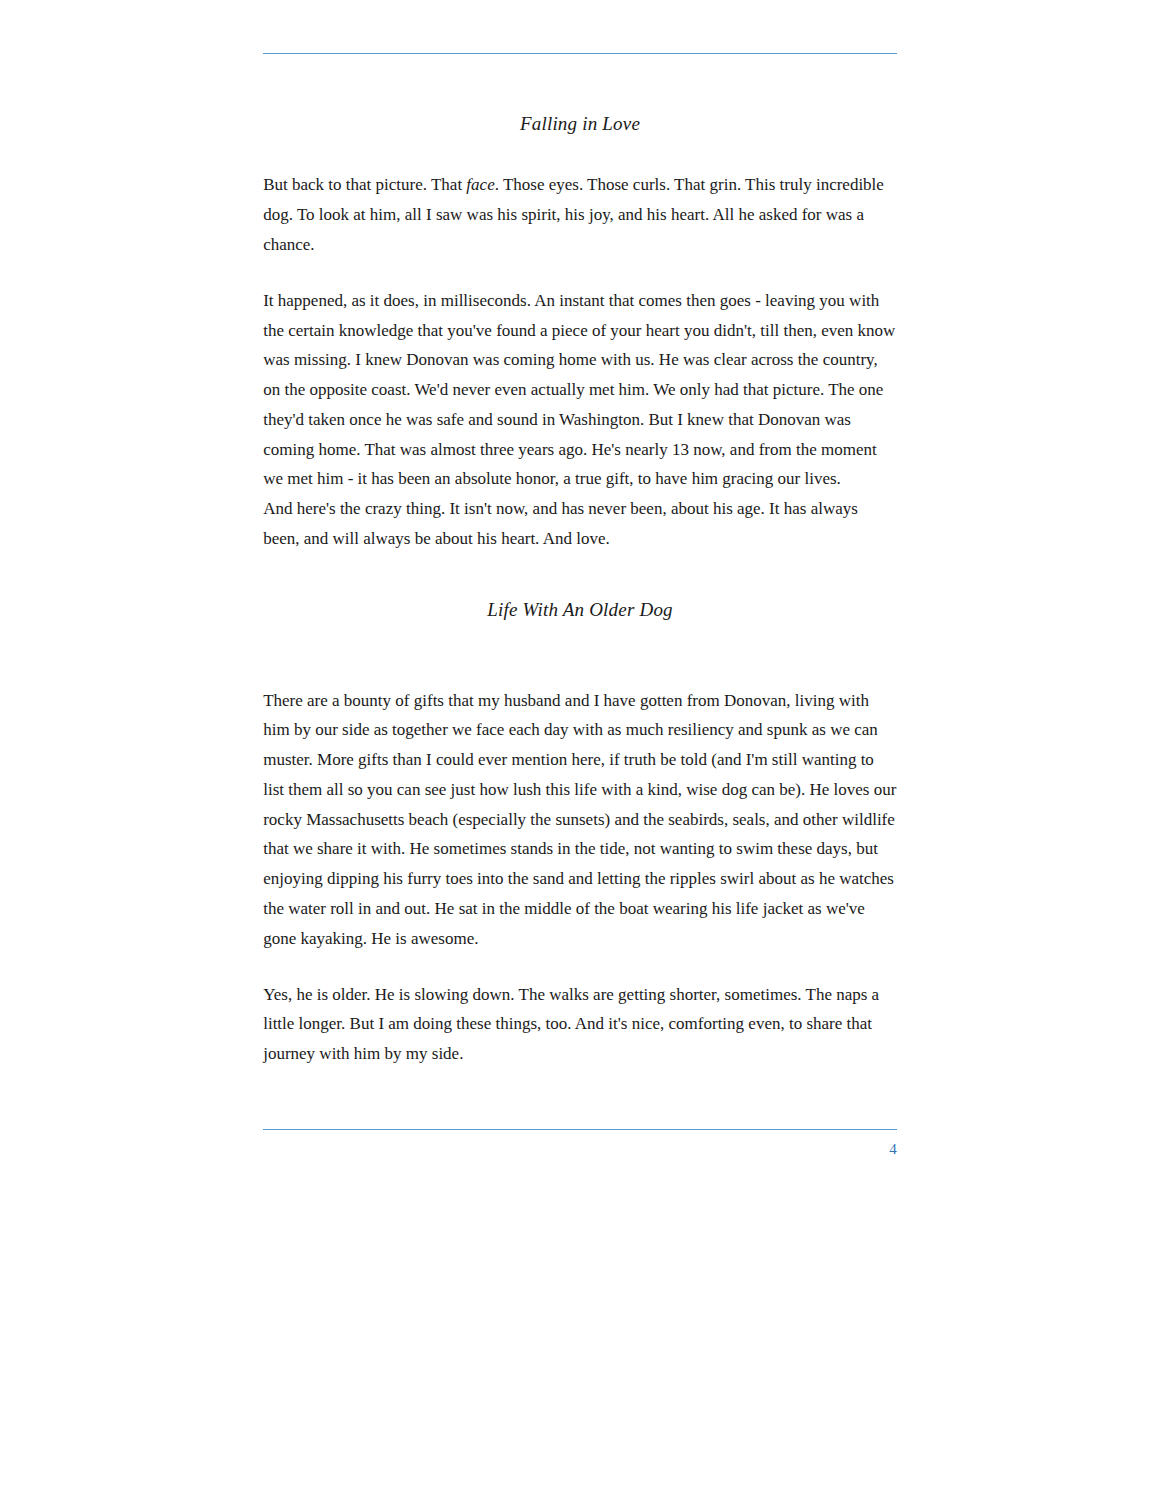Falling in Love
But back to that picture. That face. Those eyes. Those curls. That grin. This truly incredible dog. To look at him, all I saw was his spirit, his joy, and his heart. All he asked for was a chance.
It happened, as it does, in milliseconds. An instant that comes then goes - leaving you with the certain knowledge that you've found a piece of your heart you didn't, till then, even know was missing. I knew Donovan was coming home with us. He was clear across the country, on the opposite coast. We'd never even actually met him. We only had that picture. The one they'd taken once he was safe and sound in Washington. But I knew that Donovan was coming home. That was almost three years ago. He's nearly 13 now, and from the moment we met him - it has been an absolute honor, a true gift, to have him gracing our lives.
And here's the crazy thing. It isn't now, and has never been, about his age. It has always been, and will always be about his heart. And love.
Life With An Older Dog
There are a bounty of gifts that my husband and I have gotten from Donovan, living with him by our side as together we face each day with as much resiliency and spunk as we can muster. More gifts than I could ever mention here, if truth be told (and I'm still wanting to list them all so you can see just how lush this life with a kind, wise dog can be). He loves our rocky Massachusetts beach (especially the sunsets) and the seabirds, seals, and other wildlife that we share it with. He sometimes stands in the tide, not wanting to swim these days, but enjoying dipping his furry toes into the sand and letting the ripples swirl about as he watches the water roll in and out. He sat in the middle of the boat wearing his life jacket as we've gone kayaking. He is awesome.
Yes, he is older. He is slowing down. The walks are getting shorter, sometimes. The naps a little longer. But I am doing these things, too. And it's nice, comforting even, to share that journey with him by my side.
4